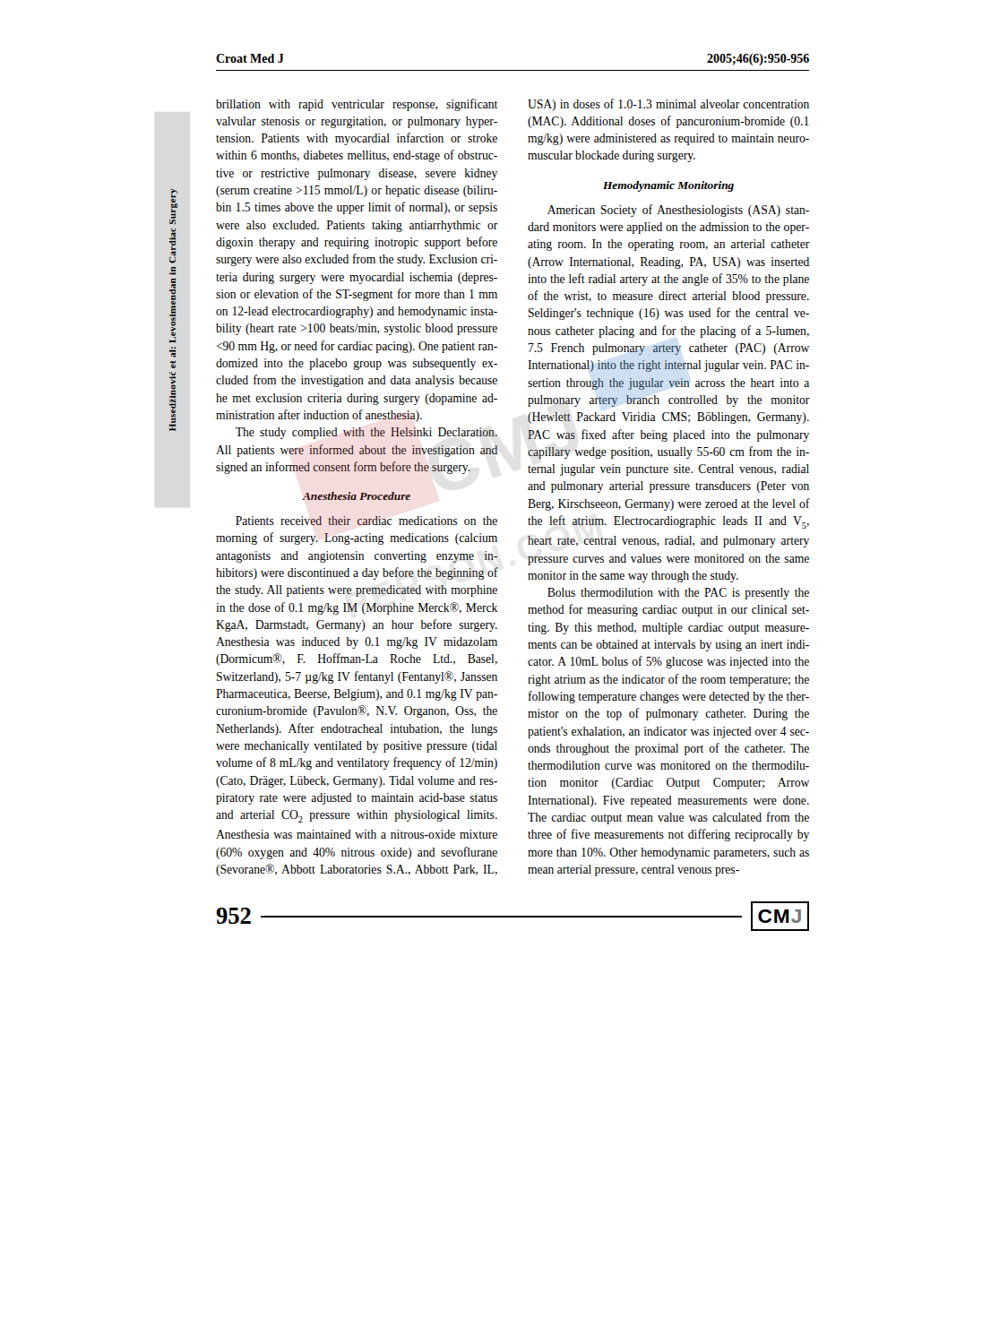Croat Med J 2005;46(6):950-956
Husedžinović et al: Levosimendan in Cardiac Surgery
brillation with rapid ventricular response, significant valvular stenosis or regurgitation, or pulmonary hypertension. Patients with myocardial infarction or stroke within 6 months, diabetes mellitus, end-stage of obstructive or restrictive pulmonary disease, severe kidney (serum creatine >115 mmol/L) or hepatic disease (bilirubin 1.5 times above the upper limit of normal), or sepsis were also excluded. Patients taking antiarrhythmic or digoxin therapy and requiring inotropic support before surgery were also excluded from the study. Exclusion criteria during surgery were myocardial ischemia (depression or elevation of the ST-segment for more than 1 mm on 12-lead electrocardiography) and hemodynamic instability (heart rate >100 beats/min, systolic blood pressure <90 mm Hg, or need for cardiac pacing). One patient randomized into the placebo group was subsequently excluded from the investigation and data analysis because he met exclusion criteria during surgery (dopamine administration after induction of anesthesia).
The study complied with the Helsinki Declaration. All patients were informed about the investigation and signed an informed consent form before the surgery.
Anesthesia Procedure
Patients received their cardiac medications on the morning of surgery. Long-acting medications (calcium antagonists and angiotensin converting enzyme inhibitors) were discontinued a day before the beginning of the study. All patients were premedicated with morphine in the dose of 0.1 mg/kg IM (Morphine Merck®, Merck KgaA, Darmstadt, Germany) an hour before surgery. Anesthesia was induced by 0.1 mg/kg IV midazolam (Dormicum®, F. Hoffman-La Roche Ltd., Basel, Switzerland), 5-7 µg/kg IV fentanyl (Fentanyl®, Janssen Pharmaceutica, Beerse, Belgium), and 0.1 mg/kg IV pancuronium-bromide (Pavulon®, N.V. Organon, Oss, the Netherlands). After endotracheal intubation, the lungs were mechanically ventilated by positive pressure (tidal volume of 8 mL/kg and ventilatory frequency of 12/min) (Cato, Dräger, Lübeck, Germany). Tidal volume and respiratory rate were adjusted to maintain acid-base status and arterial CO2 pressure within physiological limits. Anesthesia was maintained with a nitrous-oxide mixture (60% oxygen and 40% nitrous oxide) and sevoflurane (Sevorane®, Abbott Laboratories S.A., Abbott Park, IL, USA) in doses of 1.0-1.3 minimal alveolar concentration (MAC). Additional doses of pancuronium-bromide (0.1 mg/kg) were administered as required to maintain neuromuscular blockade during surgery.
Hemodynamic Monitoring
American Society of Anesthesiologists (ASA) standard monitors were applied on the admission to the operating room. In the operating room, an arterial catheter (Arrow International, Reading, PA, USA) was inserted into the left radial artery at the angle of 35% to the plane of the wrist, to measure direct arterial blood pressure. Seldinger's technique (16) was used for the central venous catheter placing and for the placing of a 5-lumen, 7.5 French pulmonary artery catheter (PAC) (Arrow International) into the right internal jugular vein. PAC insertion through the jugular vein across the heart into a pulmonary artery branch controlled by the monitor (Hewlett Packard Viridia CMS; Böblingen, Germany). PAC was fixed after being placed into the pulmonary capillary wedge position, usually 55-60 cm from the internal jugular vein puncture site. Central venous, radial and pulmonary arterial pressure transducers (Peter von Berg, Kirschseeon, Germany) were zeroed at the level of the left atrium. Electrocardiographic leads II and V5, heart rate, central venous, radial, and pulmonary artery pressure curves and values were monitored on the same monitor in the same way through the study.
Bolus thermodilution with the PAC is presently the method for measuring cardiac output in our clinical setting. By this method, multiple cardiac output measurements can be obtained at intervals by using an inert indicator. A 10mL bolus of 5% glucose was injected into the right atrium as the indicator of the room temperature; the following temperature changes were detected by the thermistor on the top of pulmonary catheter. During the patient's exhalation, an indicator was injected over 4 seconds throughout the proximal port of the catheter. The thermodilution curve was monitored on the thermodilution monitor (Cardiac Output Computer; Arrow International). Five repeated measurements were done. The cardiac output mean value was calculated from the three of five measurements not differing reciprocally by more than 10%. Other hemodynamic parameters, such as mean arterial pressure, central venous pres-
952 CMJ
CMJ
PERSON.COM